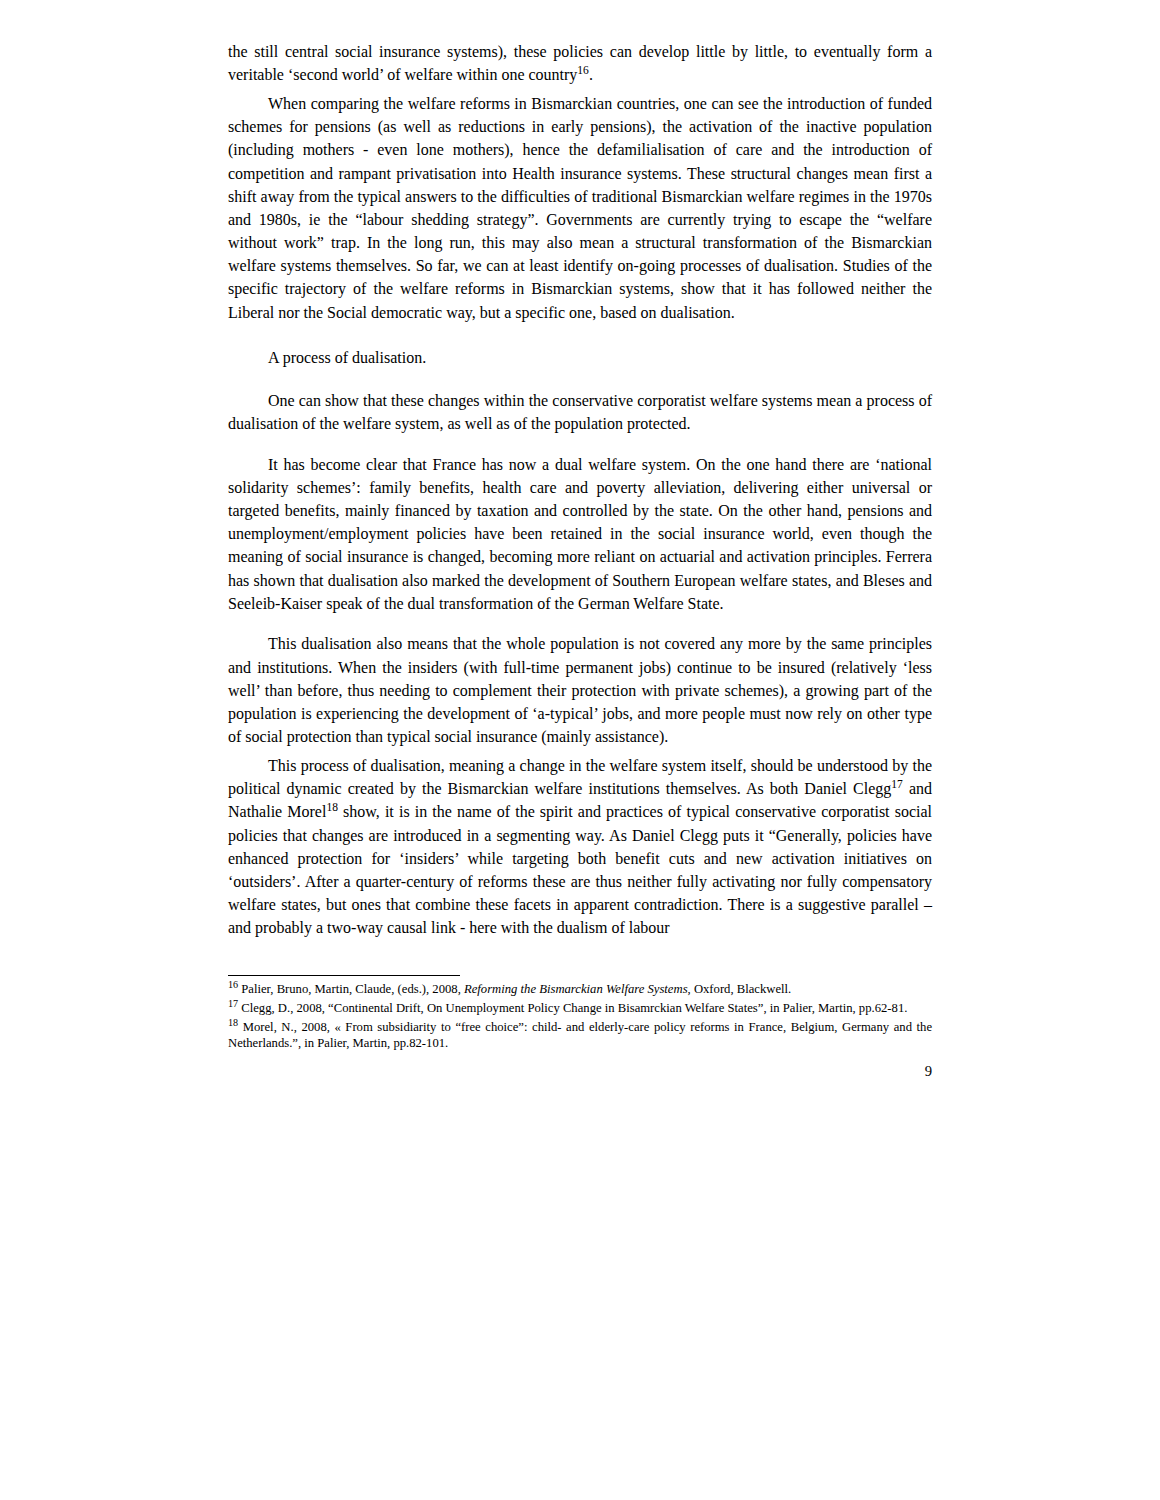the still central social insurance systems), these policies can develop little by little, to eventually form a veritable ‘second world’ of welfare within one country16.
When comparing the welfare reforms in Bismarckian countries, one can see the introduction of funded schemes for pensions (as well as reductions in early pensions), the activation of the inactive population (including mothers - even lone mothers), hence the defamilialisation of care and the introduction of competition and rampant privatisation into Health insurance systems. These structural changes mean first a shift away from the typical answers to the difficulties of traditional Bismarckian welfare regimes in the 1970s and 1980s, ie the “labour shedding strategy”. Governments are currently trying to escape the “welfare without work” trap. In the long run, this may also mean a structural transformation of the Bismarckian welfare systems themselves. So far, we can at least identify on-going processes of dualisation. Studies of the specific trajectory of the welfare reforms in Bismarckian systems, show that it has followed neither the Liberal nor the Social democratic way, but a specific one, based on dualisation.
A process of dualisation.
One can show that these changes within the conservative corporatist welfare systems mean a process of dualisation of the welfare system, as well as of the population protected.
It has become clear that France has now a dual welfare system. On the one hand there are ‘national solidarity schemes’: family benefits, health care and poverty alleviation, delivering either universal or targeted benefits, mainly financed by taxation and controlled by the state. On the other hand, pensions and unemployment/employment policies have been retained in the social insurance world, even though the meaning of social insurance is changed, becoming more reliant on actuarial and activation principles. Ferrera has shown that dualisation also marked the development of Southern European welfare states, and Bleses and Seeleib-Kaiser speak of the dual transformation of the German Welfare State.
This dualisation also means that the whole population is not covered any more by the same principles and institutions. When the insiders (with full-time permanent jobs) continue to be insured (relatively ‘less well’ than before, thus needing to complement their protection with private schemes), a growing part of the population is experiencing the development of ‘a-typical’ jobs, and more people must now rely on other type of social protection than typical social insurance (mainly assistance).
This process of dualisation, meaning a change in the welfare system itself, should be understood by the political dynamic created by the Bismarckian welfare institutions themselves. As both Daniel Clegg17 and Nathalie Morel18 show, it is in the name of the spirit and practices of typical conservative corporatist social policies that changes are introduced in a segmenting way. As Daniel Clegg puts it “Generally, policies have enhanced protection for ‘insiders’ while targeting both benefit cuts and new activation initiatives on ‘outsiders’. After a quarter-century of reforms these are thus neither fully activating nor fully compensatory welfare states, but ones that combine these facets in apparent contradiction. There is a suggestive parallel – and probably a two-way causal link - here with the dualism of labour
16 Palier, Bruno, Martin, Claude, (eds.), 2008, Reforming the Bismarckian Welfare Systems, Oxford, Blackwell.
17 Clegg, D., 2008, “Continental Drift, On Unemployment Policy Change in Bisamrckian Welfare States”, in Palier, Martin, pp.62-81.
18 Morel, N., 2008, « From subsidiarity to “free choice”: child- and elderly-care policy reforms in France, Belgium, Germany and the Netherlands.”, in Palier, Martin, pp.82-101.
9